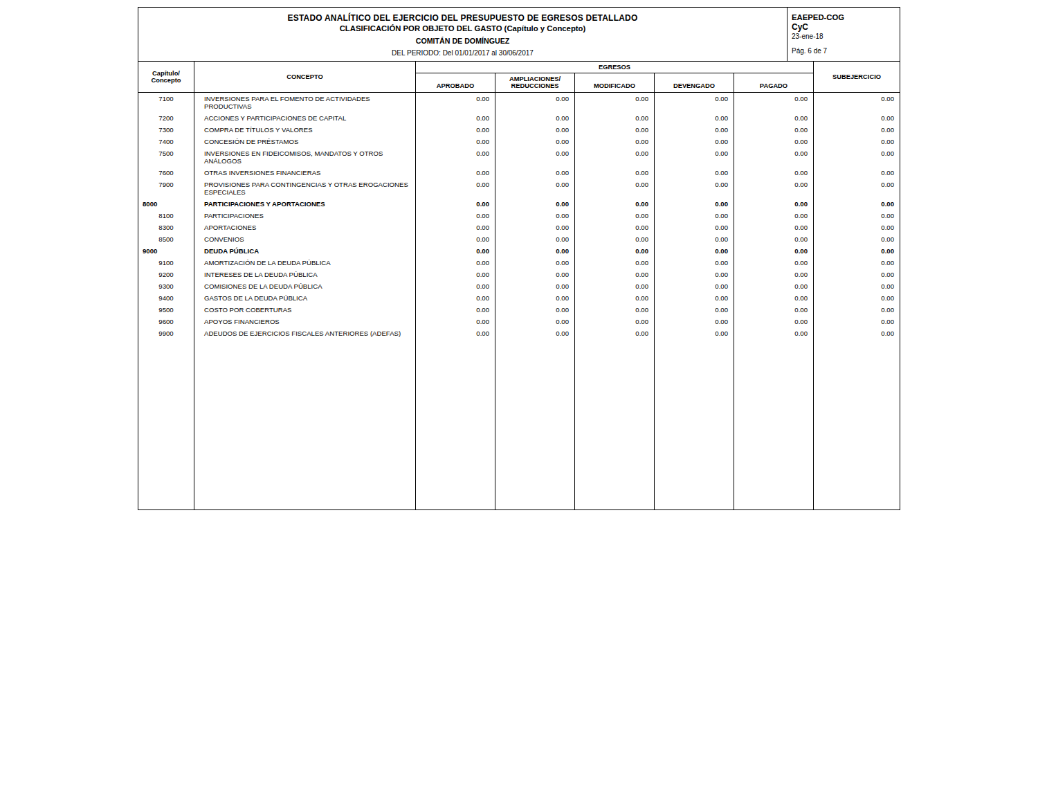ESTADO ANALÍTICO DEL EJERCICIO DEL PRESUPUESTO DE EGRESOS DETALLADO
CLASIFICACIÓN POR OBJETO DEL GASTO (Capítulo y Concepto)
COMITÁN DE DOMÍNGUEZ
DEL PERIODO: Del 01/01/2017 al 30/06/2017
EAEPED-COG
CyC
23-ene-18
Pág. 6 de 7
| Capítulo/ Concepto | CONCEPTO | EGRESOS | SUBEJERCICIO |
| --- | --- | --- | --- |
| APROBADO | AMPLIACIONES/ REDUCCIONES | MODIFICADO | DEVENGADO | PAGADO |
| 7100 | INVERSIONES PARA EL FOMENTO DE ACTIVIDADES PRODUCTIVAS | 0.00 | 0.00 | 0.00 | 0.00 | 0.00 | 0.00 |
| 7200 | ACCIONES Y PARTICIPACIONES DE CAPITAL | 0.00 | 0.00 | 0.00 | 0.00 | 0.00 | 0.00 |
| 7300 | COMPRA DE TÍTULOS Y VALORES | 0.00 | 0.00 | 0.00 | 0.00 | 0.00 | 0.00 |
| 7400 | CONCESIÓN DE PRÉSTAMOS | 0.00 | 0.00 | 0.00 | 0.00 | 0.00 | 0.00 |
| 7500 | INVERSIONES EN FIDEICOMISOS, MANDATOS Y OTROS ANÁLOGOS | 0.00 | 0.00 | 0.00 | 0.00 | 0.00 | 0.00 |
| 7600 | OTRAS INVERSIONES FINANCIERAS | 0.00 | 0.00 | 0.00 | 0.00 | 0.00 | 0.00 |
| 7900 | PROVISIONES PARA CONTINGENCIAS Y OTRAS EROGACIONES ESPECIALES | 0.00 | 0.00 | 0.00 | 0.00 | 0.00 | 0.00 |
| 8000 | PARTICIPACIONES Y APORTACIONES | 0.00 | 0.00 | 0.00 | 0.00 | 0.00 | 0.00 |
| 8100 | PARTICIPACIONES | 0.00 | 0.00 | 0.00 | 0.00 | 0.00 | 0.00 |
| 8300 | APORTACIONES | 0.00 | 0.00 | 0.00 | 0.00 | 0.00 | 0.00 |
| 8500 | CONVENIOS | 0.00 | 0.00 | 0.00 | 0.00 | 0.00 | 0.00 |
| 9000 | DEUDA PÚBLICA | 0.00 | 0.00 | 0.00 | 0.00 | 0.00 | 0.00 |
| 9100 | AMORTIZACIÓN DE LA DEUDA PÚBLICA | 0.00 | 0.00 | 0.00 | 0.00 | 0.00 | 0.00 |
| 9200 | INTERESES DE LA DEUDA PÚBLICA | 0.00 | 0.00 | 0.00 | 0.00 | 0.00 | 0.00 |
| 9300 | COMISIONES DE LA DEUDA PÚBLICA | 0.00 | 0.00 | 0.00 | 0.00 | 0.00 | 0.00 |
| 9400 | GASTOS DE LA DEUDA PÚBLICA | 0.00 | 0.00 | 0.00 | 0.00 | 0.00 | 0.00 |
| 9500 | COSTO POR COBERTURAS | 0.00 | 0.00 | 0.00 | 0.00 | 0.00 | 0.00 |
| 9600 | APOYOS FINANCIEROS | 0.00 | 0.00 | 0.00 | 0.00 | 0.00 | 0.00 |
| 9900 | ADEUDOS DE EJERCICIOS FISCALES ANTERIORES (ADEFAS) | 0.00 | 0.00 | 0.00 | 0.00 | 0.00 | 0.00 |